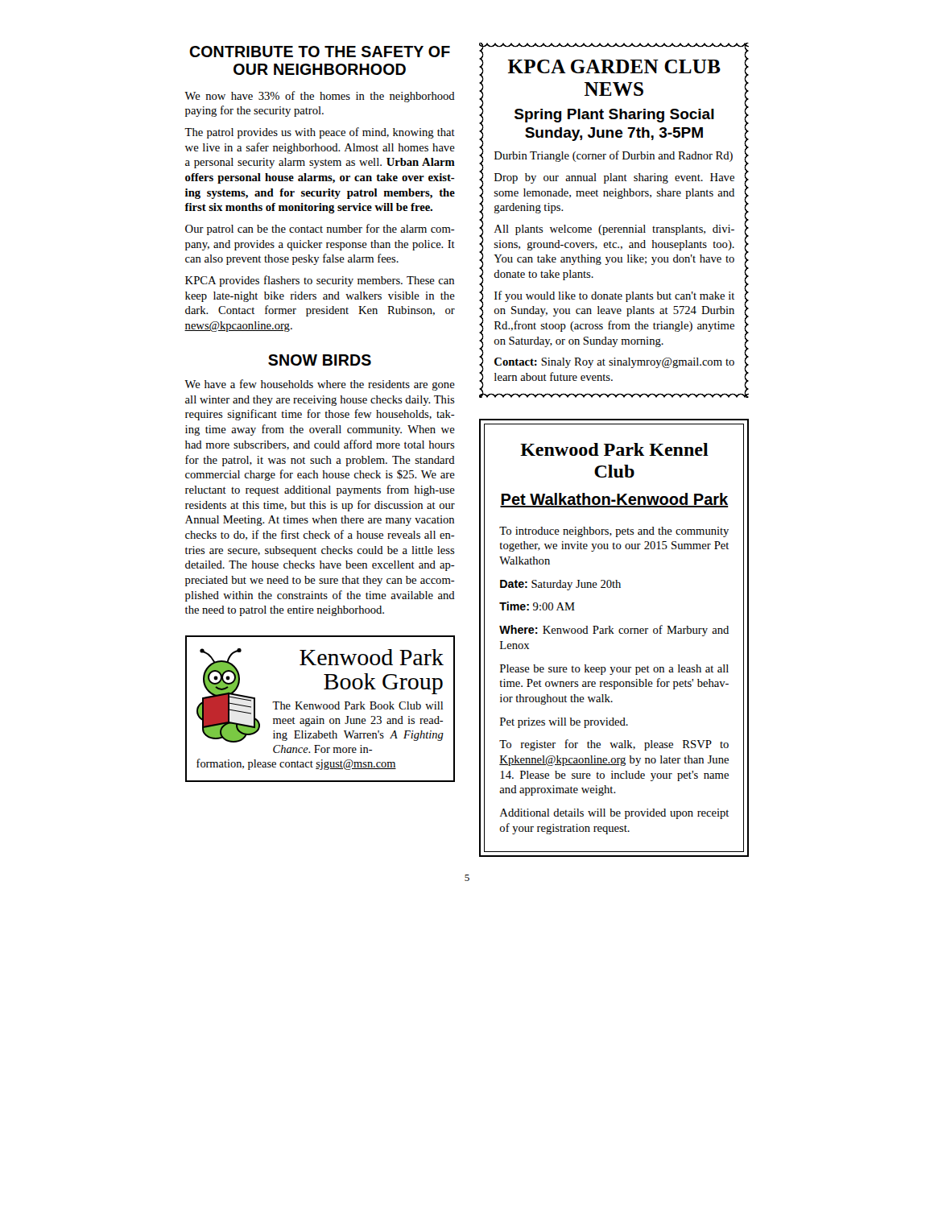Contribute to the Safety of
Our Neighborhood
We now have 33% of the homes in the neighborhood paying for the security patrol.
The patrol provides us with peace of mind, knowing that we live in a safer neighborhood. Almost all homes have a personal security alarm system as well. Urban Alarm offers personal house alarms, or can take over existing systems, and for security patrol members, the first six months of monitoring service will be free.
Our patrol can be the contact number for the alarm company, and provides a quicker response than the police. It can also prevent those pesky false alarm fees.
KPCA provides flashers to security members. These can keep late-night bike riders and walkers visible in the dark. Contact former president Ken Rubinson, or news@kpcaonline.org.
Snow Birds
We have a few households where the residents are gone all winter and they are receiving house checks daily. This requires significant time for those few households, taking time away from the overall community. When we had more subscribers, and could afford more total hours for the patrol, it was not such a problem. The standard commercial charge for each house check is $25. We are reluctant to request additional payments from high-use residents at this time, but this is up for discussion at our Annual Meeting. At times when there are many vacation checks to do, if the first check of a house reveals all entries are secure, subsequent checks could be a little less detailed. The house checks have been excellent and appreciated but we need to be sure that they can be accomplished within the constraints of the time available and the need to patrol the entire neighborhood.
Kenwood Park Book Group
The Kenwood Park Book Club will meet again on June 23 and is reading Elizabeth Warren's A Fighting Chance. For more in-
formation, please contact sjgust@msn.com
KPCA GARDEN CLUB NEWS
Spring Plant Sharing Social
Sunday, June 7th, 3-5PM
Durbin Triangle (corner of Durbin and Radnor Rd)
Drop by our annual plant sharing event. Have some lemonade, meet neighbors, share plants and gardening tips.
All plants welcome (perennial transplants, divisions, ground-covers, etc., and houseplants too). You can take anything you like; you don't have to donate to take plants.
If you would like to donate plants but can't make it on Sunday, you can leave plants at 5724 Durbin Rd.,front stoop (across from the triangle) anytime on Saturday, or on Sunday morning.
Contact: Sinaly Roy at sinalymroy@gmail.com to learn about future events.
Kenwood Park Kennel Club
Pet Walkathon-Kenwood Park
To introduce neighbors, pets and the community together, we invite you to our 2015 Summer Pet Walkathon
Date: Saturday June 20th
Time: 9:00 AM
Where: Kenwood Park corner of Marbury and Lenox
Please be sure to keep your pet on a leash at all time. Pet owners are responsible for pets' behavior throughout the walk.
Pet prizes will be provided.
To register for the walk, please RSVP to Kpkennel@kpcaonline.org by no later than June 14. Please be sure to include your pet's name and approximate weight.
Additional details will be provided upon receipt of your registration request.
5